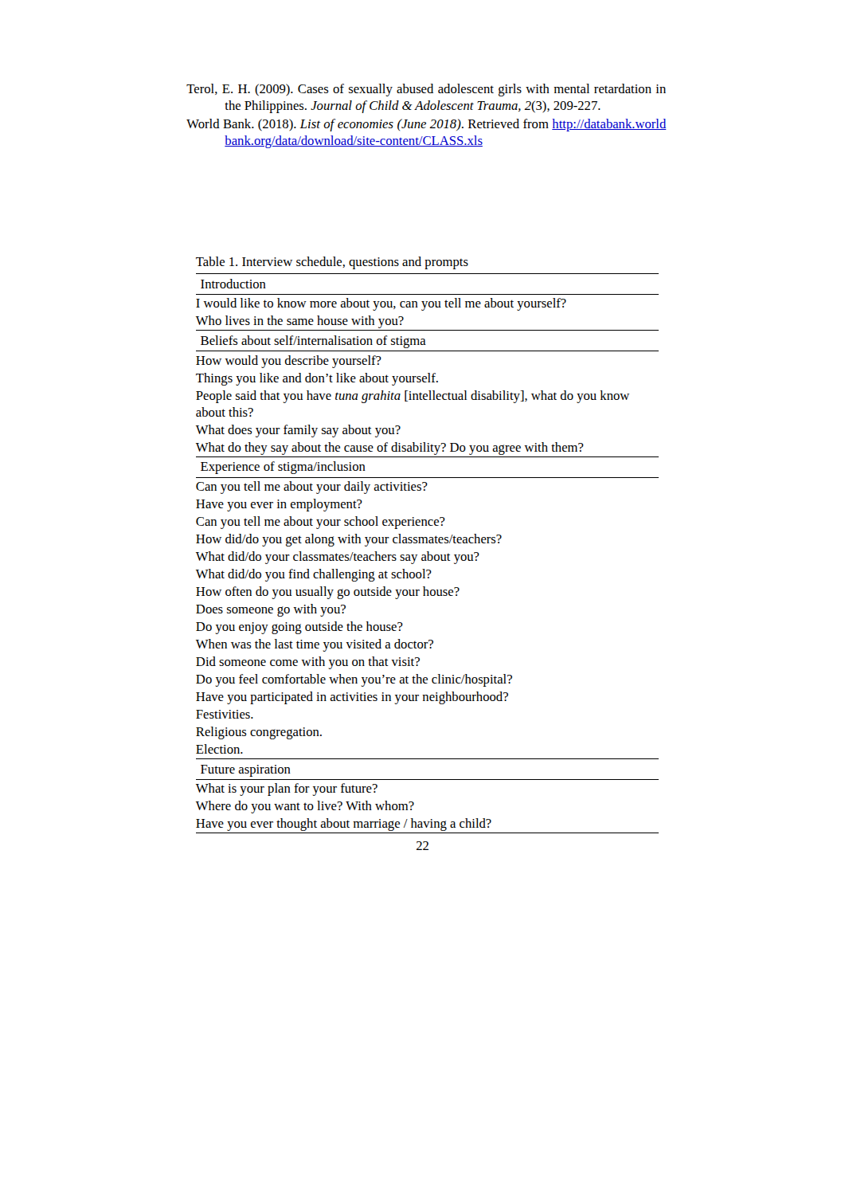Terol, E. H. (2009). Cases of sexually abused adolescent girls with mental retardation in the Philippines. Journal of Child & Adolescent Trauma, 2(3), 209-227.
World Bank. (2018). List of economies (June 2018). Retrieved from http://databank.worldbank.org/data/download/site-content/CLASS.xls
Table 1. Interview schedule, questions and prompts
| Introduction |
| I would like to know more about you, can you tell me about yourself? |
| Who lives in the same house with you? |
| Beliefs about self/internalisation of stigma |
| How would you describe yourself? |
| Things you like and don’t like about yourself. |
| People said that you have tuna grahita [intellectual disability], what do you know about this? |
| What does your family say about you? |
| What do they say about the cause of disability? Do you agree with them? |
| Experience of stigma/inclusion |
| Can you tell me about your daily activities? |
| Have you ever in employment? |
| Can you tell me about your school experience? |
| How did/do you get along with your classmates/teachers? |
| What did/do your classmates/teachers say about you? |
| What did/do you find challenging at school? |
| How often do you usually go outside your house? |
| Does someone go with you? |
| Do you enjoy going outside the house? |
| When was the last time you visited a doctor? |
| Did someone come with you on that visit? |
| Do you feel comfortable when you’re at the clinic/hospital? |
| Have you participated in activities in your neighbourhood? |
| Festivities. |
| Religious congregation. |
| Election. |
| Future aspiration |
| What is your plan for your future? |
| Where do you want to live? With whom? |
| Have you ever thought about marriage / having a child? |
22